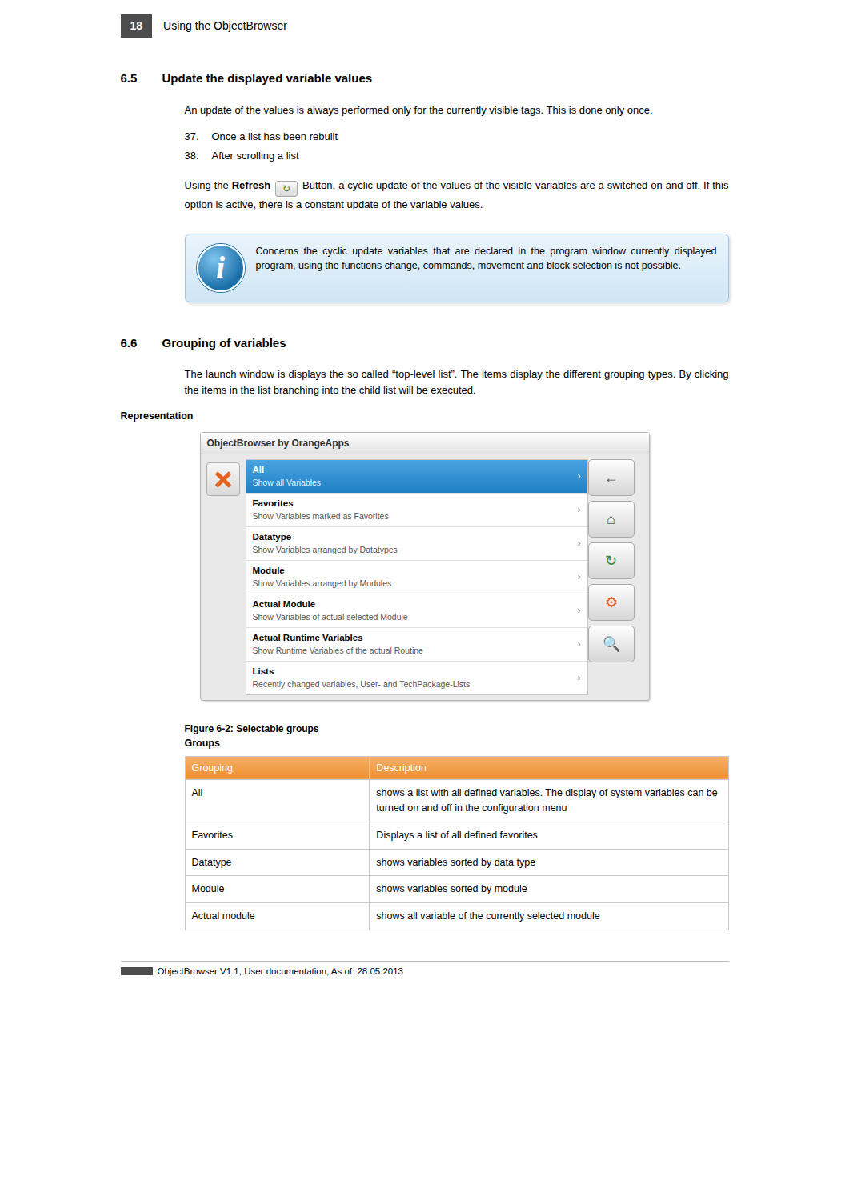18 Using the ObjectBrowser
6.5 Update the displayed variable values
An update of the values is always performed only for the currently visible tags. This is done only once,
37. Once a list has been rebuilt
38. After scrolling a list
Using the Refresh ↻ Button, a cyclic update of the values of the visible variables are a switched on and off. If this option is active, there is a constant update of the variable values.
i
Concerns the cyclic update variables that are declared in the program window currently displayed program, using the functions change, commands, movement and block selection is not possible.
6.6 Grouping of variables
The launch window is displays the so called “top-level list”. The items display the different grouping types. By clicking the items in the list branching into the child list will be executed.
Representation
ObjectBrowser by OrangeApps
All
Show all Variables
›
Favorites
Show Variables marked as Favorites
›
Datatype
Show Variables arranged by Datatypes
›
Module
Show Variables arranged by Modules
›
Actual Module
Show Variables of actual selected Module
›
Actual Runtime Variables
Show Runtime Variables of the actual Routine
›
Lists
Recently changed variables, User- and TechPackage-Lists
›
←
⌂
↻
⚙
🔍
Figure 6-2: Selectable groups
Groups
| Grouping | Description |
| --- | --- |
| All | shows a list with all defined variables. The display of system variables can be turned on and off in the configuration menu |
| Favorites | Displays a list of all defined favorites |
| Datatype | shows variables sorted by data type |
| Module | shows variables sorted by module |
| Actual module | shows all variable of the currently selected module |
ObjectBrowser V1.1, User documentation, As of: 28.05.2013